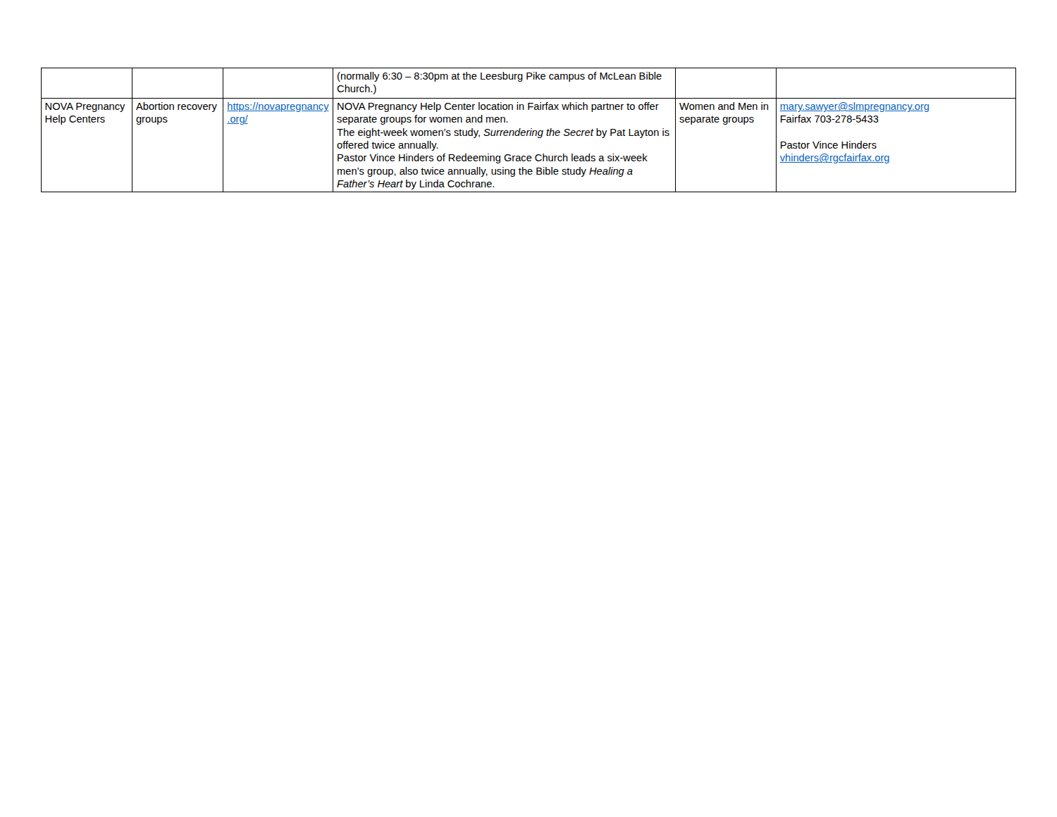| | | | (normally 6:30 – 8:30pm at the Leesburg Pike campus of McLean Bible Church.) | | |
| NOVA Pregnancy Help Centers | Abortion recovery groups | https://novapregnancy.org/ | NOVA Pregnancy Help Center location in Fairfax which partner to offer separate groups for women and men. The eight-week women’s study, Surrendering the Secret by Pat Layton is offered twice annually. Pastor Vince Hinders of Redeeming Grace Church leads a six-week men’s group, also twice annually, using the Bible study Healing a Father’s Heart by Linda Cochrane. | Women and Men in separate groups | mary.sawyer@slmpregnancy.org Fairfax 703-278-5433 Pastor Vince Hinders vhinders@rgcfairfax.org |